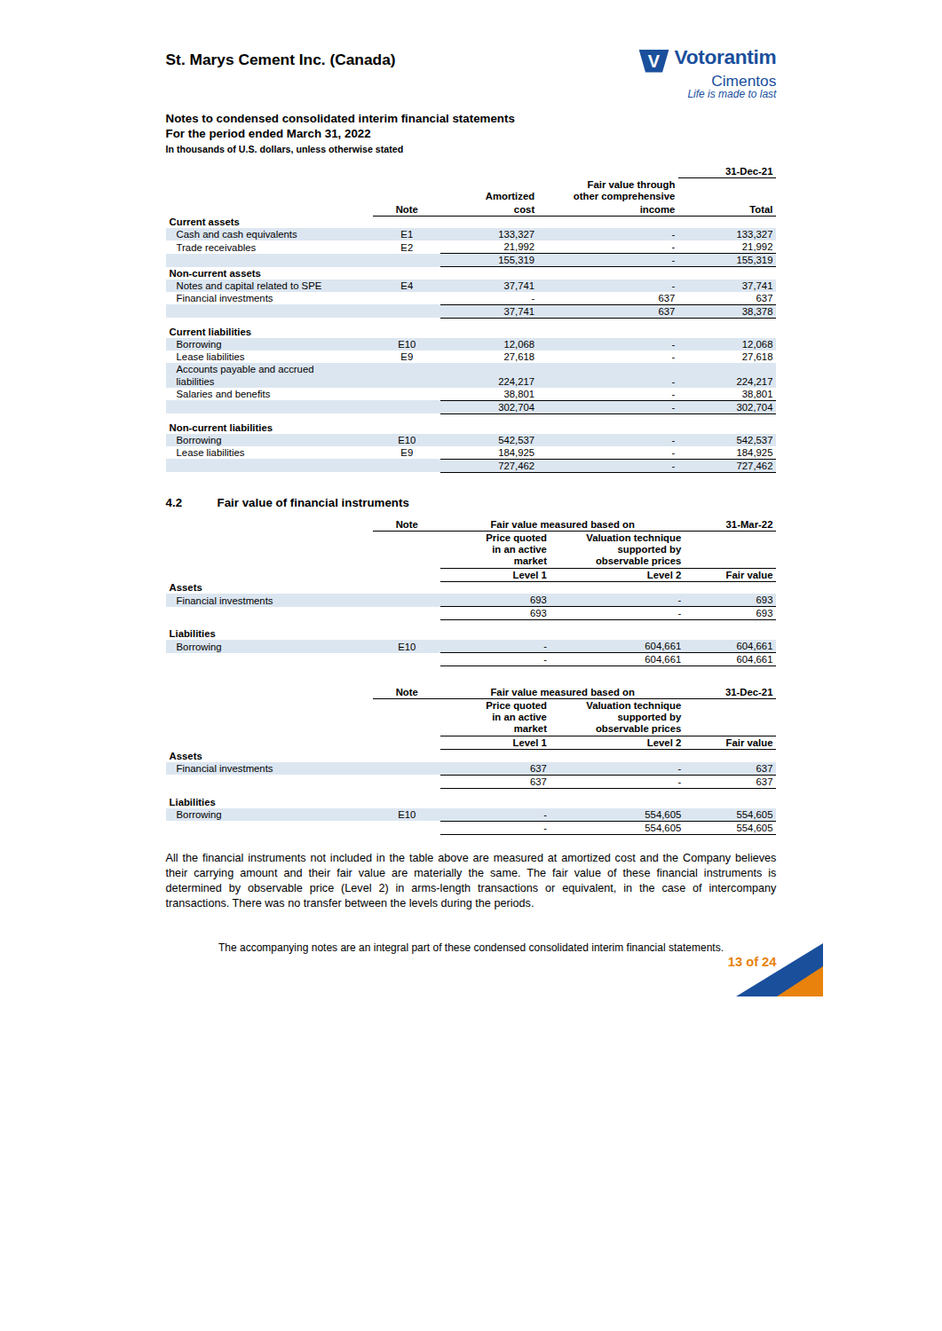St. Marys Cement Inc. (Canada)
VVotorantim
Cimentos
Life is made to last
Notes to condensed consolidated interim financial statements
For the period ended March 31, 2022
In thousands of U.S. dollars, unless otherwise stated
| | | | | 31-Dec-21 |
| | | Amortized | Fair value through other comprehensive | |
| | Note | cost | income | Total |
| Current assets | | | | |
| Cash and cash equivalents | E1 | 133,327 | - | 133,327 |
| Trade receivables | E2 | 21,992 | - | 21,992 |
| | | 155,319 | - | 155,319 |
| Non-current assets | | | | |
| Notes and capital related to SPE | E4 | 37,741 | - | 37,741 |
| Financial investments | | - | 637 | 637 |
| | | 37,741 | 637 | 38,378 |
| Current liabilities | | | | |
| Borrowing | E10 | 12,068 | - | 12,068 |
| Lease liabilities | E9 | 27,618 | - | 27,618 |
| Accounts payable and accrued | | | | |
| liabilities | | 224,217 | - | 224,217 |
| Salaries and benefits | | 38,801 | - | 38,801 |
| | | 302,704 | - | 302,704 |
| Non-current liabilities | | | | |
| Borrowing | E10 | 542,537 | - | 542,537 |
| Lease liabilities | E9 | 184,925 | - | 184,925 |
| | | 727,462 | - | 727,462 |
4.2 Fair value of financial instruments
| | Note | Fair value measured based on | 31-Mar-22 |
| | | Price quoted in an active market | Valuation technique supported by observable prices | |
| | | Level 1 | Level 2 | Fair value |
| Assets | | | | |
| Financial investments | | 693 | - | 693 |
| | | 693 | - | 693 |
| Liabilities | | | | |
| Borrowing | E10 | - | 604,661 | 604,661 |
| | | - | 604,661 | 604,661 |
| | Note | Fair value measured based on | 31-Dec-21 |
| | | Price quoted in an active market | Valuation technique supported by observable prices | |
| | | Level 1 | Level 2 | Fair value |
| Assets | | | | |
| Financial investments | | 637 | - | 637 |
| | | 637 | - | 637 |
| Liabilities | | | | |
| Borrowing | E10 | - | 554,605 | 554,605 |
| | | - | 554,605 | 554,605 |
All the financial instruments not included in the table above are measured at amortized cost and the Company believes their carrying amount and their fair value are materially the same. The fair value of these financial instruments is determined by observable price (Level 2) in arms-length transactions or equivalent, in the case of intercompany transactions. There was no transfer between the levels during the periods.
The accompanying notes are an integral part of these condensed consolidated interim financial statements.
13 of 24